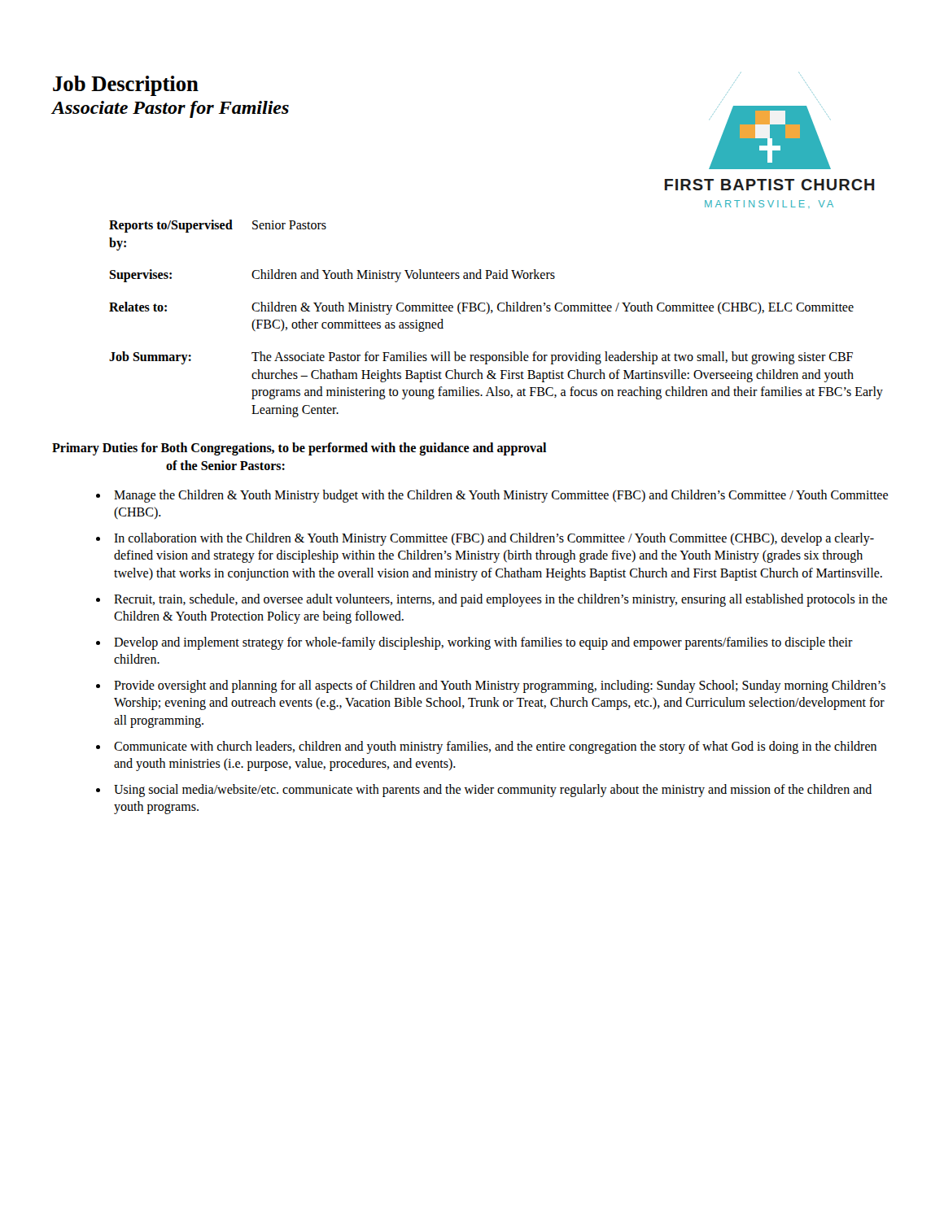FIRST BAPTIST CHURCH
MARTINSVILLE, VA
Job Description Associate Pastor for Families
Reports to/Supervised by:
Senior Pastors
Supervises:
Children and Youth Ministry Volunteers and Paid Workers
Relates to:
Children & Youth Ministry Committee (FBC), Children’s Committee / Youth Committee (CHBC), ELC Committee (FBC), other committees as assigned
Job Summary:
The Associate Pastor for Families will be responsible for providing leadership at two small, but growing sister CBF churches – Chatham Heights Baptist Church & First Baptist Church of Martinsville: Overseeing children and youth programs and ministering to young families. Also, at FBC, a focus on reaching children and their families at FBC’s Early Learning Center.
Primary Duties for Both Congregations, to be performed with the guidance and approval of the Senior Pastors:
Manage the Children & Youth Ministry budget with the Children & Youth Ministry Committee (FBC) and Children’s Committee / Youth Committee (CHBC).
In collaboration with the Children & Youth Ministry Committee (FBC) and Children’s Committee / Youth Committee (CHBC), develop a clearly-defined vision and strategy for discipleship within the Children’s Ministry (birth through grade five) and the Youth Ministry (grades six through twelve) that works in conjunction with the overall vision and ministry of Chatham Heights Baptist Church and First Baptist Church of Martinsville.
Recruit, train, schedule, and oversee adult volunteers, interns, and paid employees in the children’s ministry, ensuring all established protocols in the Children & Youth Protection Policy are being followed.
Develop and implement strategy for whole-family discipleship, working with families to equip and empower parents/families to disciple their children.
Provide oversight and planning for all aspects of Children and Youth Ministry programming, including: Sunday School; Sunday morning Children’s Worship; evening and outreach events (e.g., Vacation Bible School, Trunk or Treat, Church Camps, etc.), and Curriculum selection/development for all programming.
Communicate with church leaders, children and youth ministry families, and the entire congregation the story of what God is doing in the children and youth ministries (i.e. purpose, value, procedures, and events).
Using social media/website/etc. communicate with parents and the wider community regularly about the ministry and mission of the children and youth programs.